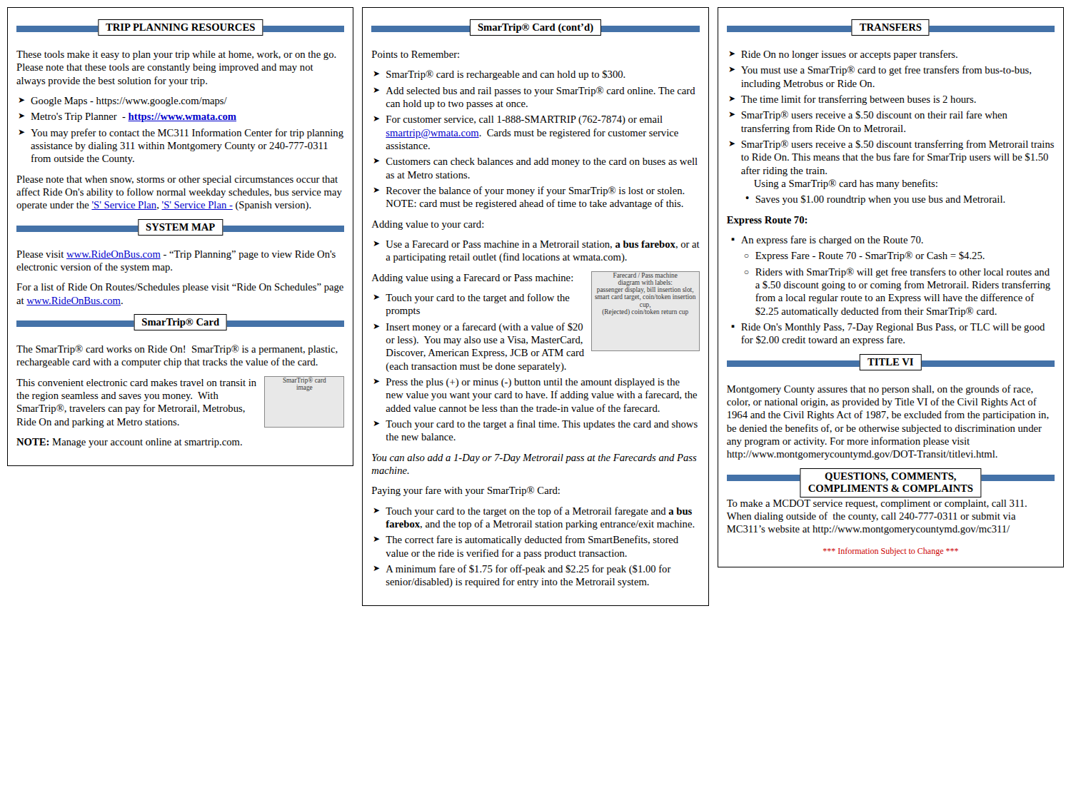TRIP PLANNING RESOURCES
These tools make it easy to plan your trip while at home, work, or on the go. Please note that these tools are constantly being improved and may not always provide the best solution for your trip.
Google Maps - https://www.google.com/maps/
Metro's Trip Planner - https://www.wmata.com
You may prefer to contact the MC311 Information Center for trip planning assistance by dialing 311 within Montgomery County or 240-777-0311 from outside the County.
Please note that when snow, storms or other special circumstances occur that affect Ride On's ability to follow normal weekday schedules, bus service may operate under the 'S' Service Plan, 'S' Service Plan - (Spanish version).
SYSTEM MAP
Please visit www.RideOnBus.com - “Trip Planning” page to view Ride On's electronic version of the system map.
For a list of Ride On Routes/Schedules please visit “Ride On Schedules” page at www.RideOnBus.com.
SmarTrip® Card
The SmarTrip® card works on Ride On! SmarTrip® is a permanent, plastic, rechargeable card with a computer chip that tracks the value of the card.
SmarTrip® card
image
This convenient electronic card makes travel on transit in the region seamless and saves you money. With SmarTrip®, travelers can pay for Metrorail, Metrobus, Ride On and parking at Metro stations.
NOTE: Manage your account online at smartrip.com.
SmarTrip® Card (cont’d)
Points to Remember:
SmarTrip® card is rechargeable and can hold up to $300.
Add selected bus and rail passes to your SmarTrip® card online. The card can hold up to two passes at once.
For customer service, call 1-888-SMARTRIP (762-7874) or email smartrip@wmata.com. Cards must be registered for customer service assistance.
Customers can check balances and add money to the card on buses as well as at Metro stations.
Recover the balance of your money if your SmarTrip® is lost or stolen. NOTE: card must be registered ahead of time to take advantage of this.
Adding value to your card:
Use a Farecard or Pass machine in a Metrorail station, a bus farebox, or at a participating retail outlet (find locations at wmata.com).
Farecard / Pass machine
diagram with labels:
passenger display, bill insertion slot,
smart card target, coin/token insertion cup,
(Rejected) coin/token return cup
Adding value using a Farecard or Pass machine:
Touch your card to the target and follow the prompts
Insert money or a farecard (with a value of $20 or less). You may also use a Visa, MasterCard, Discover, American Express, JCB or ATM card (each transaction must be done separately).
Press the plus (+) or minus (-) button until the amount displayed is the new value you want your card to have. If adding value with a farecard, the added value cannot be less than the trade-in value of the farecard.
Touch your card to the target a final time. This updates the card and shows the new balance.
You can also add a 1-Day or 7-Day Metrorail pass at the Farecards and Pass machine.
Paying your fare with your SmarTrip® Card:
Touch your card to the target on the top of a Metrorail faregate and a bus farebox, and the top of a Metrorail station parking entrance/exit machine.
The correct fare is automatically deducted from SmartBenefits, stored value or the ride is verified for a pass product transaction.
A minimum fare of $1.75 for off-peak and $2.25 for peak ($1.00 for senior/disabled) is required for entry into the Metrorail system.
TRANSFERS
Ride On no longer issues or accepts paper transfers.
You must use a SmarTrip® card to get free transfers from bus-to-bus, including Metrobus or Ride On.
The time limit for transferring between buses is 2 hours.
SmarTrip® users receive a $.50 discount on their rail fare when transferring from Ride On to Metrorail.
SmarTrip® users receive a $.50 discount transferring from Metrorail trains to Ride On. This means that the bus fare for SmarTrip users will be $1.50 after riding the train.
Using a SmarTrip® card has many benefits:
Saves you $1.00 roundtrip when you use bus and Metrorail.
Express Route 70:
An express fare is charged on the Route 70.
Express Fare - Route 70 - SmarTrip® or Cash = $4.25.
Riders with SmarTrip® will get free transfers to other local routes and a $.50 discount going to or coming from Metrorail. Riders transferring from a local regular route to an Express will have the difference of $2.25 automatically deducted from their SmarTrip® card.
Ride On's Monthly Pass, 7-Day Regional Bus Pass, or TLC will be good for $2.00 credit toward an express fare.
TITLE VI
Montgomery County assures that no person shall, on the grounds of race, color, or national origin, as provided by Title VI of the Civil Rights Act of 1964 and the Civil Rights Act of 1987, be excluded from the participation in, be denied the benefits of, or be otherwise subjected to discrimination under any program or activity. For more information please visit http://www.montgomerycountymd.gov/DOT-Transit/titlevi.html.
QUESTIONS, COMMENTS,
COMPLIMENTS & COMPLAINTS
To make a MCDOT service request, compliment or complaint, call 311. When dialing outside of the county, call 240-777-0311 or submit via MC311’s website at http://www.montgomerycountymd.gov/mc311/
*** Information Subject to Change ***